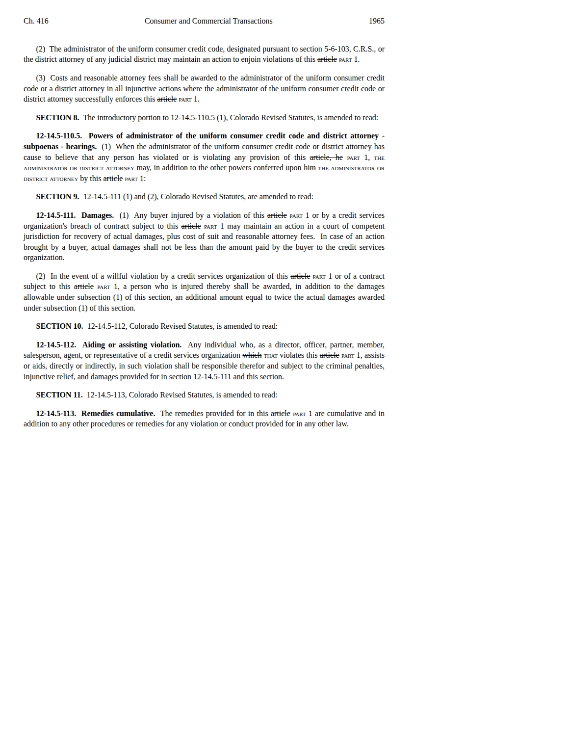Ch. 416
Consumer and Commercial Transactions
1965
(2) The administrator of the uniform consumer credit code, designated pursuant to section 5-6-103, C.R.S., or the district attorney of any judicial district may maintain an action to enjoin violations of this article part 1.
(3) Costs and reasonable attorney fees shall be awarded to the administrator of the uniform consumer credit code or a district attorney in all injunctive actions where the administrator of the uniform consumer credit code or district attorney successfully enforces this article part 1.
SECTION 8. The introductory portion to 12-14.5-110.5 (1), Colorado Revised Statutes, is amended to read:
12-14.5-110.5. Powers of administrator of the uniform consumer credit code and district attorney - subpoenas - hearings. (1) When the administrator of the uniform consumer credit code or district attorney has cause to believe that any person has violated or is violating any provision of this article, he part 1, the administrator or district attorney may, in addition to the other powers conferred upon him the administrator or district attorney by this article part 1:
SECTION 9. 12-14.5-111 (1) and (2), Colorado Revised Statutes, are amended to read:
12-14.5-111. Damages. (1) Any buyer injured by a violation of this article part 1 or by a credit services organization's breach of contract subject to this article part 1 may maintain an action in a court of competent jurisdiction for recovery of actual damages, plus cost of suit and reasonable attorney fees. In case of an action brought by a buyer, actual damages shall not be less than the amount paid by the buyer to the credit services organization.
(2) In the event of a willful violation by a credit services organization of this article part 1 or of a contract subject to this article part 1, a person who is injured thereby shall be awarded, in addition to the damages allowable under subsection (1) of this section, an additional amount equal to twice the actual damages awarded under subsection (1) of this section.
SECTION 10. 12-14.5-112, Colorado Revised Statutes, is amended to read:
12-14.5-112. Aiding or assisting violation. Any individual who, as a director, officer, partner, member, salesperson, agent, or representative of a credit services organization which that violates this article part 1, assists or aids, directly or indirectly, in such violation shall be responsible therefor and subject to the criminal penalties, injunctive relief, and damages provided for in section 12-14.5-111 and this section.
SECTION 11. 12-14.5-113, Colorado Revised Statutes, is amended to read:
12-14.5-113. Remedies cumulative. The remedies provided for in this article part 1 are cumulative and in addition to any other procedures or remedies for any violation or conduct provided for in any other law.